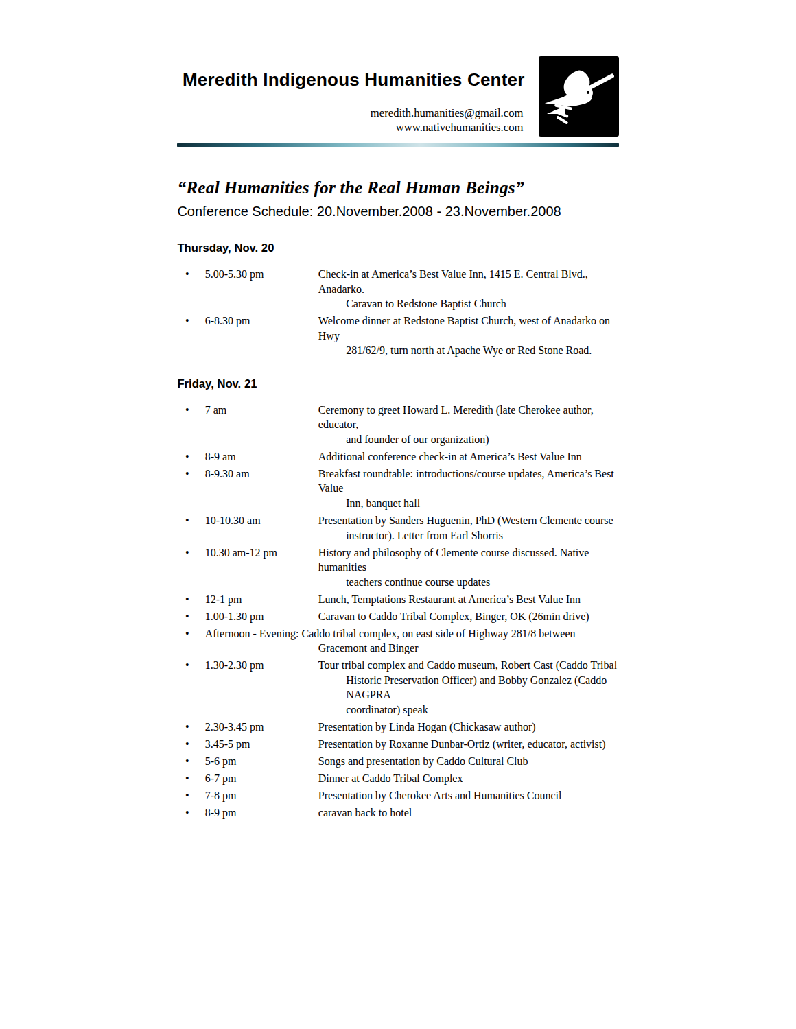Meredith Indigenous Humanities Center
meredith.humanities@gmail.com
www.nativehumanities.com
“Real Humanities for the Real Human Beings”
Conference Schedule: 20.November.2008 - 23.November.2008
Thursday, Nov. 20
5.00-5.30 pm
Check-in at America’s Best Value Inn, 1415 E. Central Blvd., Anadarko. Caravan to Redstone Baptist Church
6-8.30 pm
Welcome dinner at Redstone Baptist Church, west of Anadarko on Hwy 281/62/9, turn north at Apache Wye or Red Stone Road.
Friday, Nov. 21
7 am
Ceremony to greet Howard L. Meredith (late Cherokee author, educator, and founder of our organization)
8-9 am
Additional conference check-in at America’s Best Value Inn
8-9.30 am
Breakfast roundtable: introductions/course updates, America’s Best Value Inn, banquet hall
10-10.30 am
Presentation by Sanders Huguenin, PhD (Western Clemente course instructor). Letter from Earl Shorris
10.30 am-12 pm
History and philosophy of Clemente course discussed. Native humanities teachers continue course updates
12-1 pm
Lunch, Temptations Restaurant at America’s Best Value Inn
1.00-1.30 pm
Caravan to Caddo Tribal Complex, Binger, OK (26min drive)
Afternoon - Evening: Caddo tribal complex, on east side of Highway 281/8 between Gracemont and Binger
1.30-2.30 pm
Tour tribal complex and Caddo museum, Robert Cast (Caddo Tribal Historic Preservation Officer) and Bobby Gonzalez (Caddo NAGPRA coordinator) speak
2.30-3.45 pm
Presentation by Linda Hogan (Chickasaw author)
3.45-5 pm
Presentation by Roxanne Dunbar-Ortiz (writer, educator, activist)
5-6 pm
Songs and presentation by Caddo Cultural Club
6-7 pm
Dinner at Caddo Tribal Complex
7-8 pm
Presentation by Cherokee Arts and Humanities Council
8-9 pm
caravan back to hotel